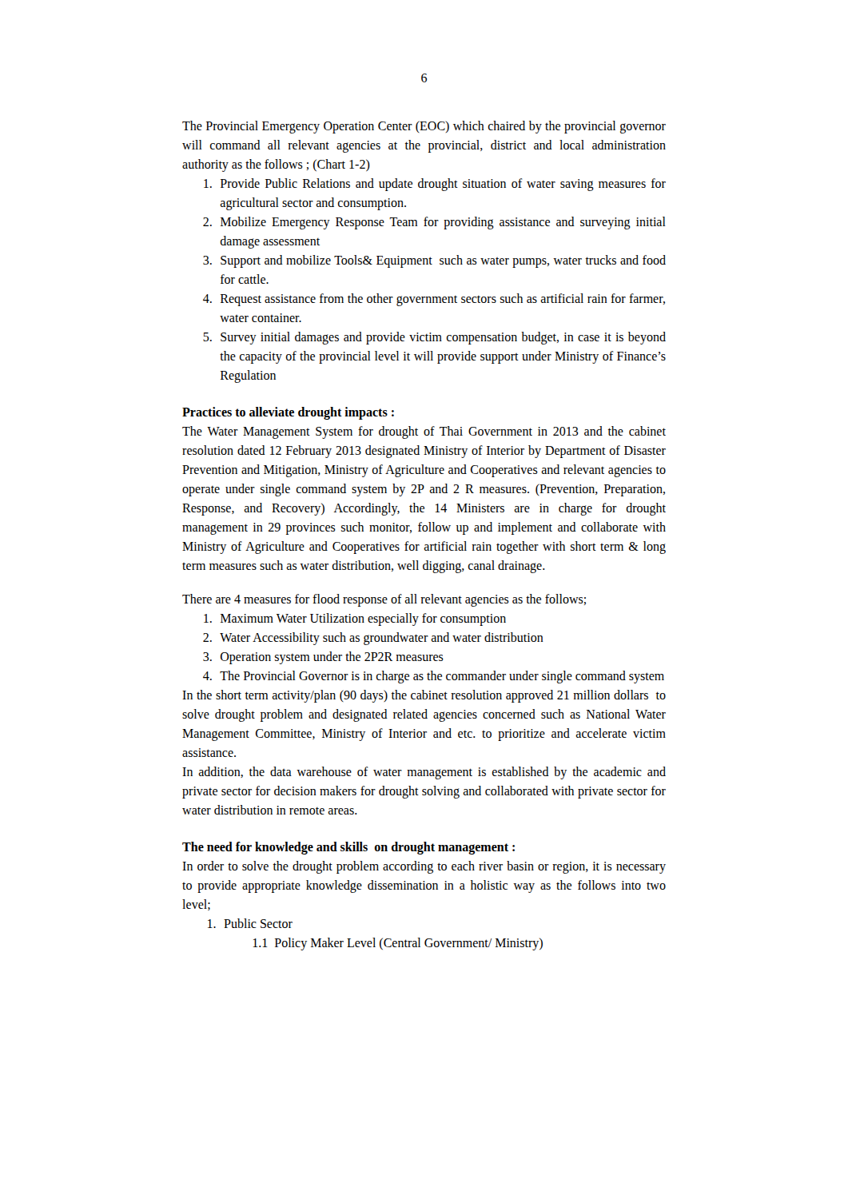6
The Provincial Emergency Operation Center (EOC) which chaired by the provincial governor will command all relevant agencies at the provincial, district and local administration authority as the follows ; (Chart 1-2)
Provide Public Relations and update drought situation of water saving measures for agricultural sector and consumption.
Mobilize Emergency Response Team for providing assistance and surveying initial damage assessment
Support and mobilize Tools& Equipment such as water pumps, water trucks and food for cattle.
Request assistance from the other government sectors such as artificial rain for farmer, water container.
Survey initial damages and provide victim compensation budget, in case it is beyond the capacity of the provincial level it will provide support under Ministry of Finance’s Regulation
Practices to alleviate drought impacts :
The Water Management System for drought of Thai Government in 2013 and the cabinet resolution dated 12 February 2013 designated Ministry of Interior by Department of Disaster Prevention and Mitigation, Ministry of Agriculture and Cooperatives and relevant agencies to operate under single command system by 2P and 2 R measures. (Prevention, Preparation, Response, and Recovery) Accordingly, the 14 Ministers are in charge for drought management in 29 provinces such monitor, follow up and implement and collaborate with Ministry of Agriculture and Cooperatives for artificial rain together with short term & long term measures such as water distribution, well digging, canal drainage.
There are 4 measures for flood response of all relevant agencies as the follows;
Maximum Water Utilization especially for consumption
Water Accessibility such as groundwater and water distribution
Operation system under the 2P2R measures
The Provincial Governor is in charge as the commander under single command system
In the short term activity/plan (90 days) the cabinet resolution approved 21 million dollars to solve drought problem and designated related agencies concerned such as National Water Management Committee, Ministry of Interior and etc. to prioritize and accelerate victim assistance.
In addition, the data warehouse of water management is established by the academic and private sector for decision makers for drought solving and collaborated with private sector for water distribution in remote areas.
The need for knowledge and skills on drought management :
In order to solve the drought problem according to each river basin or region, it is necessary to provide appropriate knowledge dissemination in a holistic way as the follows into two level;
Public Sector
1.1 Policy Maker Level (Central Government/ Ministry)